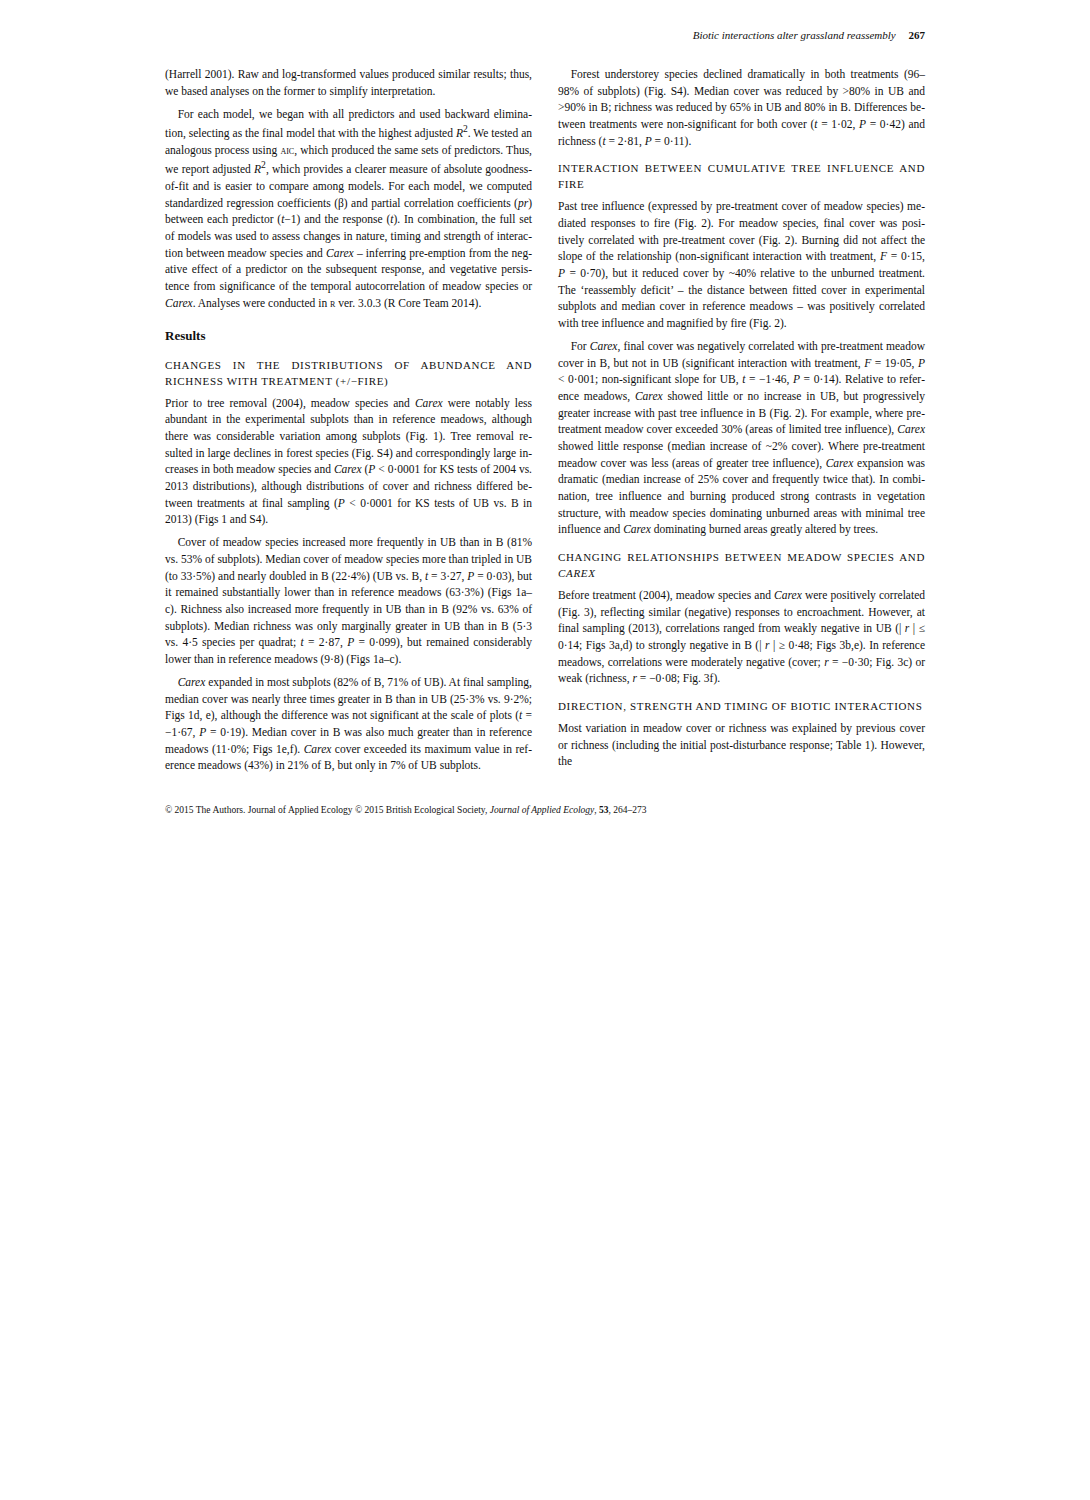Biotic interactions alter grassland reassembly 267
(Harrell 2001). Raw and log-transformed values produced similar results; thus, we based analyses on the former to simplify interpretation.
For each model, we began with all predictors and used backward elimination, selecting as the final model that with the highest adjusted R2. We tested an analogous process using aic, which produced the same sets of predictors. Thus, we report adjusted R2, which provides a clearer measure of absolute goodness-of-fit and is easier to compare among models. For each model, we computed standardized regression coefficients (β) and partial correlation coefficients (pr) between each predictor (t−1) and the response (t). In combination, the full set of models was used to assess changes in nature, timing and strength of interaction between meadow species and Carex – inferring pre-emption from the negative effect of a predictor on the subsequent response, and vegetative persistence from significance of the temporal autocorrelation of meadow species or Carex. Analyses were conducted in r ver. 3.0.3 (R Core Team 2014).
Results
Changes in the distributions of abundance and richness with treatment (+/−fire)
Prior to tree removal (2004), meadow species and Carex were notably less abundant in the experimental subplots than in reference meadows, although there was considerable variation among subplots (Fig. 1). Tree removal resulted in large declines in forest species (Fig. S4) and correspondingly large increases in both meadow species and Carex (P < 0·0001 for KS tests of 2004 vs. 2013 distributions), although distributions of cover and richness differed between treatments at final sampling (P < 0·0001 for KS tests of UB vs. B in 2013) (Figs 1 and S4).
Cover of meadow species increased more frequently in UB than in B (81% vs. 53% of subplots). Median cover of meadow species more than tripled in UB (to 33·5%) and nearly doubled in B (22·4%) (UB vs. B, t = 3·27, P = 0·03), but it remained substantially lower than in reference meadows (63·3%) (Figs 1a–c). Richness also increased more frequently in UB than in B (92% vs. 63% of subplots). Median richness was only marginally greater in UB than in B (5·3 vs. 4·5 species per quadrat; t = 2·87, P = 0·099), but remained considerably lower than in reference meadows (9·8) (Figs 1a–c).
Carex expanded in most subplots (82% of B, 71% of UB). At final sampling, median cover was nearly three times greater in B than in UB (25·3% vs. 9·2%; Figs 1d, e), although the difference was not significant at the scale of plots (t = −1·67, P = 0·19). Median cover in B was also much greater than in reference meadows (11·0%; Figs 1e,f). Carex cover exceeded its maximum value in reference meadows (43%) in 21% of B, but only in 7% of UB subplots.
Forest understorey species declined dramatically in both treatments (96–98% of subplots) (Fig. S4). Median cover was reduced by >80% in UB and >90% in B; richness was reduced by 65% in UB and 80% in B. Differences between treatments were non-significant for both cover (t = 1·02, P = 0·42) and richness (t = 2·81, P = 0·11).
Interaction between cumulative tree influence and fire
Past tree influence (expressed by pre-treatment cover of meadow species) mediated responses to fire (Fig. 2). For meadow species, final cover was positively correlated with pre-treatment cover (Fig. 2). Burning did not affect the slope of the relationship (non-significant interaction with treatment, F = 0·15, P = 0·70), but it reduced cover by ~40% relative to the unburned treatment. The ‘reassembly deficit’ – the distance between fitted cover in experimental subplots and median cover in reference meadows – was positively correlated with tree influence and magnified by fire (Fig. 2).
For Carex, final cover was negatively correlated with pre-treatment meadow cover in B, but not in UB (significant interaction with treatment, F = 19·05, P < 0·001; non-significant slope for UB, t = −1·46, P = 0·14). Relative to reference meadows, Carex showed little or no increase in UB, but progressively greater increase with past tree influence in B (Fig. 2). For example, where pre-treatment meadow cover exceeded 30% (areas of limited tree influence), Carex showed little response (median increase of ~2% cover). Where pre-treatment meadow cover was less (areas of greater tree influence), Carex expansion was dramatic (median increase of 25% cover and frequently twice that). In combination, tree influence and burning produced strong contrasts in vegetation structure, with meadow species dominating unburned areas with minimal tree influence and Carex dominating burned areas greatly altered by trees.
Changing relationships between meadow species and Carex
Before treatment (2004), meadow species and Carex were positively correlated (Fig. 3), reflecting similar (negative) responses to encroachment. However, at final sampling (2013), correlations ranged from weakly negative in UB (| r | ≤ 0·14; Figs 3a,d) to strongly negative in B (| r | ≥ 0·48; Figs 3b,e). In reference meadows, correlations were moderately negative (cover; r = −0·30; Fig. 3c) or weak (richness, r = −0·08; Fig. 3f).
Direction, strength and timing of biotic interactions
Most variation in meadow cover or richness was explained by previous cover or richness (including the initial post-disturbance response; Table 1). However, the
© 2015 The Authors. Journal of Applied Ecology © 2015 British Ecological Society, Journal of Applied Ecology, 53, 264–273